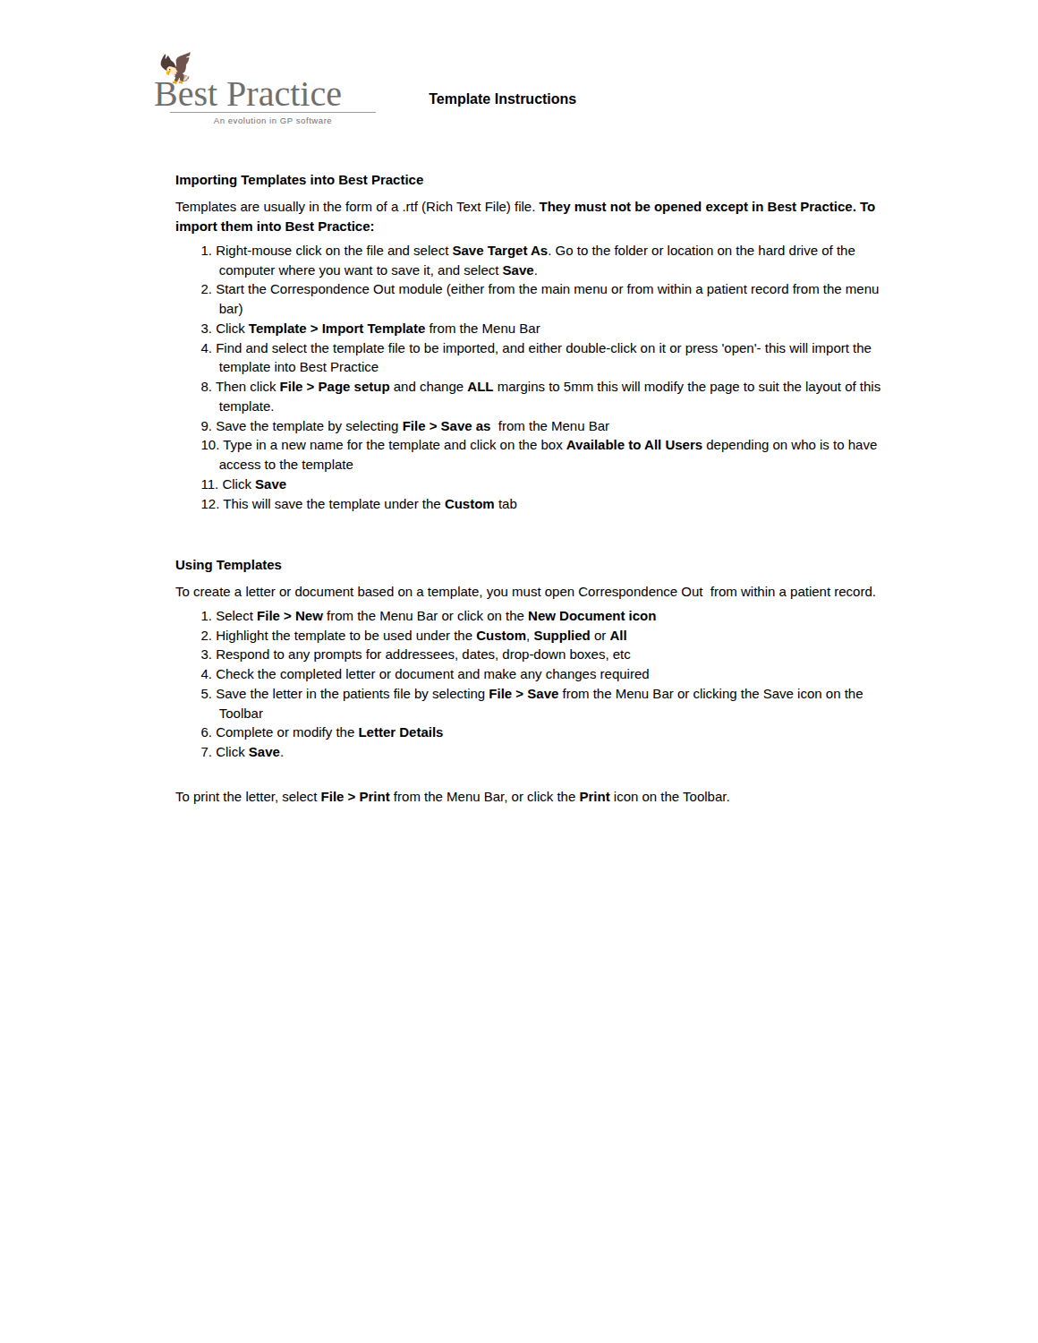🦅
Best Practice
An evolution in GP software
Template Instructions
Importing Templates into Best Practice
Templates are usually in the form of a .rtf (Rich Text File) file. They must not be opened except in Best Practice. To import them into Best Practice:
1. Right-mouse click on the file and select Save Target As. Go to the folder or location on the hard drive of the computer where you want to save it, and select Save.
2. Start the Correspondence Out module (either from the main menu or from within a patient record from the menu bar)
3. Click Template > Import Template from the Menu Bar
4. Find and select the template file to be imported, and either double-click on it or press 'open'- this will import the template into Best Practice
8. Then click File > Page setup and change ALL margins to 5mm this will modify the page to suit the layout of this template.
9. Save the template by selecting File > Save as from the Menu Bar
10. Type in a new name for the template and click on the box Available to All Users depending on who is to have access to the template
11. Click Save
12. This will save the template under the Custom tab
Using Templates
To create a letter or document based on a template, you must open Correspondence Out from within a patient record.
1. Select File > New from the Menu Bar or click on the New Document icon
2. Highlight the template to be used under the Custom, Supplied or All
3. Respond to any prompts for addressees, dates, drop-down boxes, etc
4. Check the completed letter or document and make any changes required
5. Save the letter in the patients file by selecting File > Save from the Menu Bar or clicking the Save icon on the Toolbar
6. Complete or modify the Letter Details
7. Click Save.
To print the letter, select File > Print from the Menu Bar, or click the Print icon on the Toolbar.